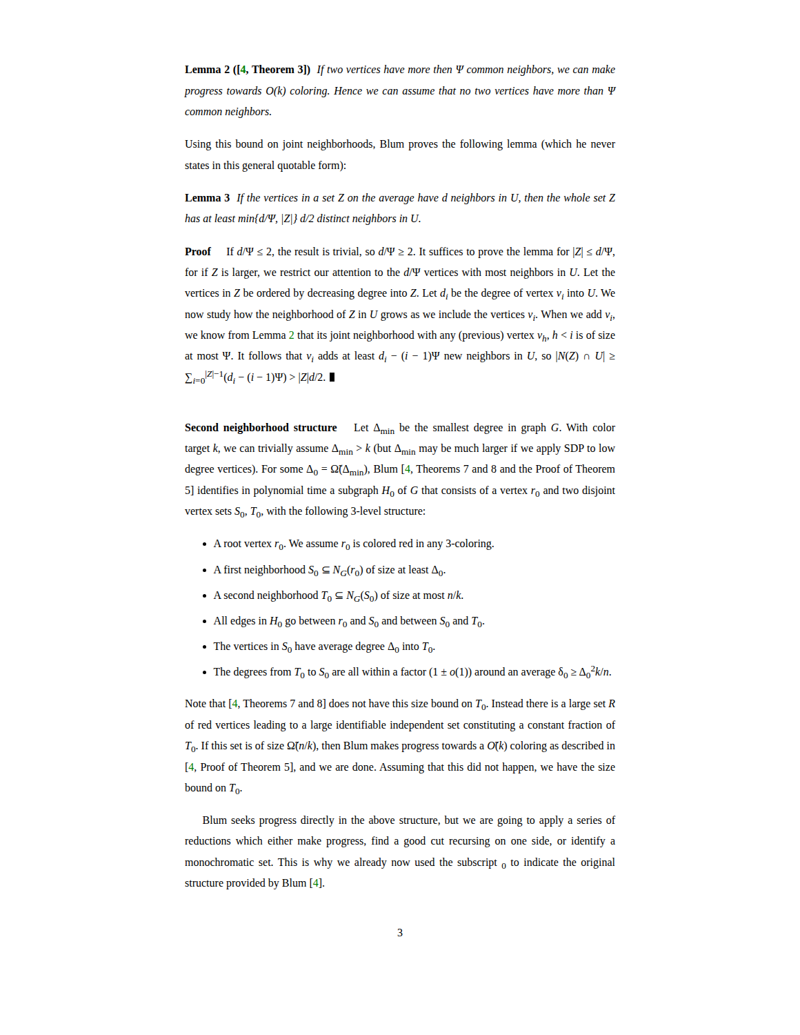Lemma 2 ([4, Theorem 3]) If two vertices have more then Ψ common neighbors, we can make progress towards O(k) coloring. Hence we can assume that no two vertices have more than Ψ common neighbors.
Using this bound on joint neighborhoods, Blum proves the following lemma (which he never states in this general quotable form):
Lemma 3 If the vertices in a set Z on the average have d neighbors in U, then the whole set Z has at least min{d/Ψ, |Z|} d/2 distinct neighbors in U.
Proof If d/Ψ ≤ 2, the result is trivial, so d/Ψ ≥ 2. It suffices to prove the lemma for |Z| ≤ d/Ψ, for if Z is larger, we restrict our attention to the d/Ψ vertices with most neighbors in U. Let the vertices in Z be ordered by decreasing degree into Z. Let di be the degree of vertex vi into U. We now study how the neighborhood of Z in U grows as we include the vertices vi. When we add vi, we know from Lemma 2 that its joint neighborhood with any (previous) vertex vh, h < i is of size at most Ψ. It follows that vi adds at least di − (i − 1)Ψ new neighbors in U, so |N(Z) ∩ U| ≥ ∑i=0|Z|−1(di − (i − 1)Ψ) > |Z|d/2.
Second neighborhood structure Let Δmin be the smallest degree in graph G. With color target k, we can trivially assume Δmin > k (but Δmin may be much larger if we apply SDP to low degree vertices). For some Δ0 = Ω̃(Δmin), Blum [4, Theorems 7 and 8 and the Proof of Theorem 5] identifies in polynomial time a subgraph H0 of G that consists of a vertex r0 and two disjoint vertex sets S0, T0, with the following 3-level structure:
A root vertex r0. We assume r0 is colored red in any 3-coloring.
A first neighborhood S0 ⊆ NG(r0) of size at least Δ0.
A second neighborhood T0 ⊆ NG(S0) of size at most n/k.
All edges in H0 go between r0 and S0 and between S0 and T0.
The vertices in S0 have average degree Δ0 into T0.
The degrees from T0 to S0 are all within a factor (1 ± o(1)) around an average δ0 ≥ Δ02k/n.
Note that [4, Theorems 7 and 8] does not have this size bound on T0. Instead there is a large set R of red vertices leading to a large identifiable independent set constituting a constant fraction of T0. If this set is of size Ω̃(n/k), then Blum makes progress towards a Õ(k) coloring as described in [4, Proof of Theorem 5], and we are done. Assuming that this did not happen, we have the size bound on T0.
Blum seeks progress directly in the above structure, but we are going to apply a series of reductions which either make progress, find a good cut recursing on one side, or identify a monochromatic set. This is why we already now used the subscript 0 to indicate the original structure provided by Blum [4].
3